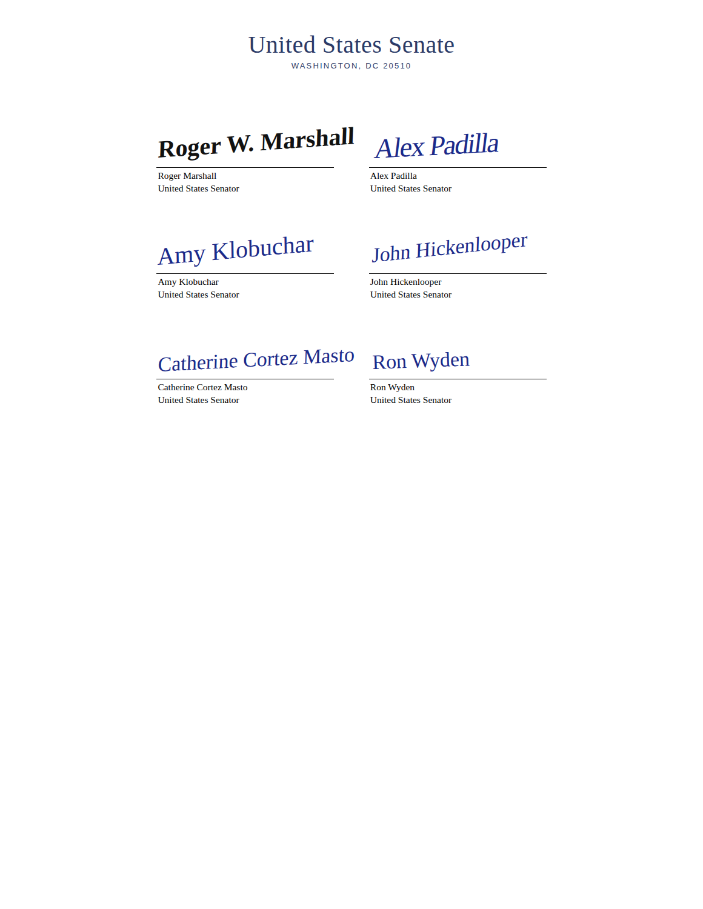United States Senate
WASHINGTON, DC 20510
| Roger W. Marshall Roger Marshall United States Senator | Alex Padilla Alex Padilla United States Senator |
| Amy Klobuchar Amy Klobuchar United States Senator | John Hickenlooper John Hickenlooper United States Senator |
| Catherine Cortez Masto Catherine Cortez Masto United States Senator | Ron Wyden Ron Wyden United States Senator |